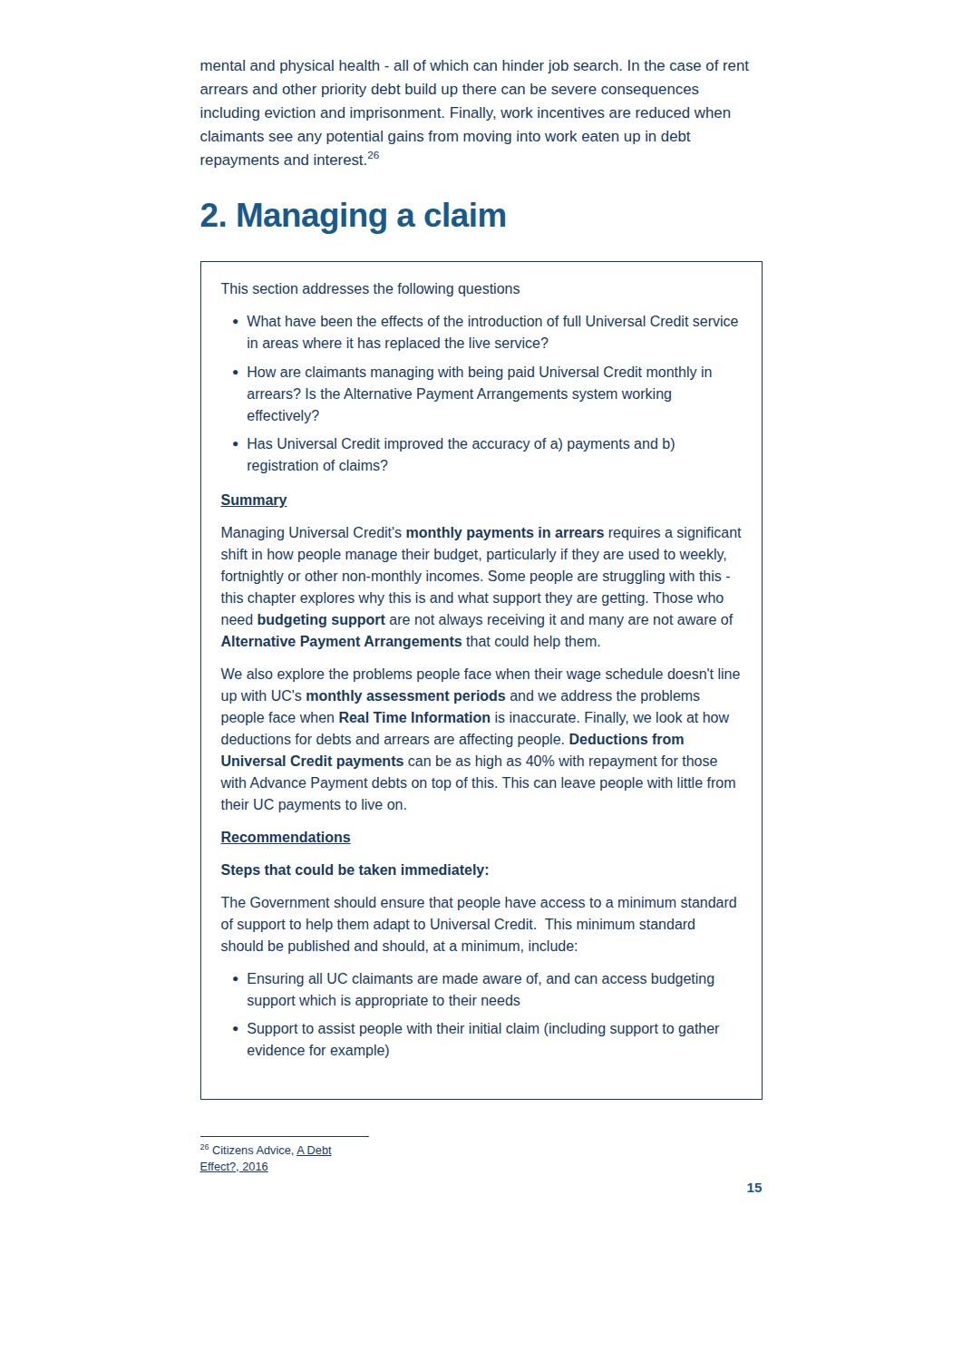mental and physical health - all of which can hinder job search. In the case of rent arrears and other priority debt build up there can be severe consequences including eviction and imprisonment. Finally, work incentives are reduced when claimants see any potential gains from moving into work eaten up in debt repayments and interest.26
2. Managing a claim
This section addresses the following questions
What have been the effects of the introduction of full Universal Credit service in areas where it has replaced the live service?
How are claimants managing with being paid Universal Credit monthly in arrears? Is the Alternative Payment Arrangements system working effectively?
Has Universal Credit improved the accuracy of a) payments and b) registration of claims?
Summary
Managing Universal Credit's monthly payments in arrears requires a significant shift in how people manage their budget, particularly if they are used to weekly, fortnightly or other non-monthly incomes. Some people are struggling with this - this chapter explores why this is and what support they are getting. Those who need budgeting support are not always receiving it and many are not aware of Alternative Payment Arrangements that could help them.
We also explore the problems people face when their wage schedule doesn't line up with UC's monthly assessment periods and we address the problems people face when Real Time Information is inaccurate. Finally, we look at how deductions for debts and arrears are affecting people. Deductions from Universal Credit payments can be as high as 40% with repayment for those with Advance Payment debts on top of this. This can leave people with little from their UC payments to live on.
Recommendations
Steps that could be taken immediately:
The Government should ensure that people have access to a minimum standard of support to help them adapt to Universal Credit. This minimum standard should be published and should, at a minimum, include:
Ensuring all UC claimants are made aware of, and can access budgeting support which is appropriate to their needs
Support to assist people with their initial claim (including support to gather evidence for example)
26 Citizens Advice, A Debt Effect?, 2016
15